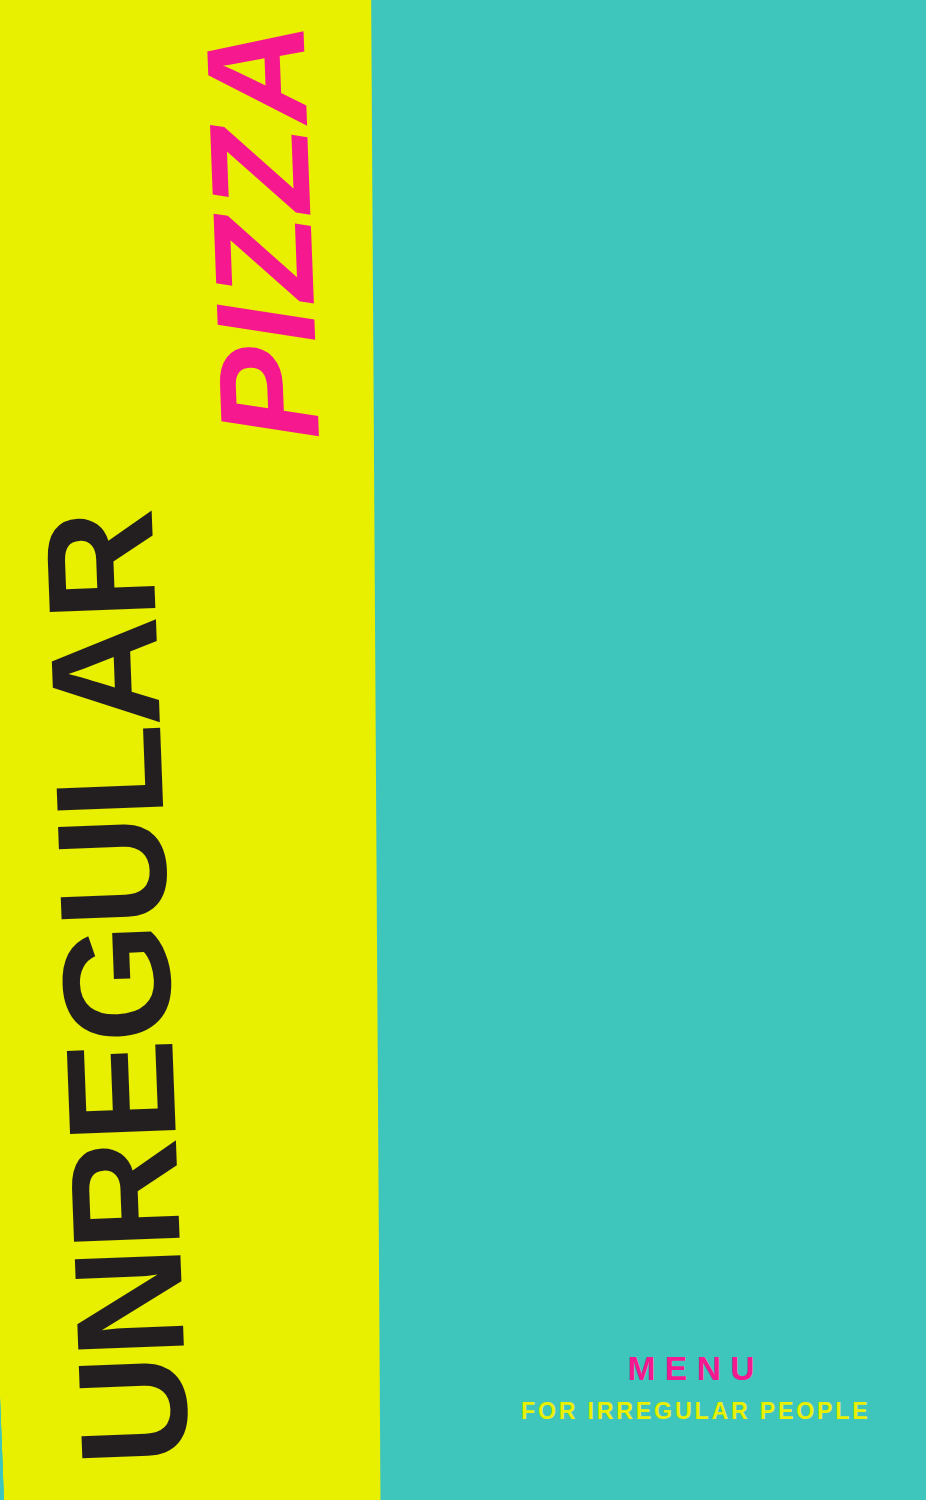UNREGULAR
PIZZA
MENU
FOR IRREGULAR PEOPLE